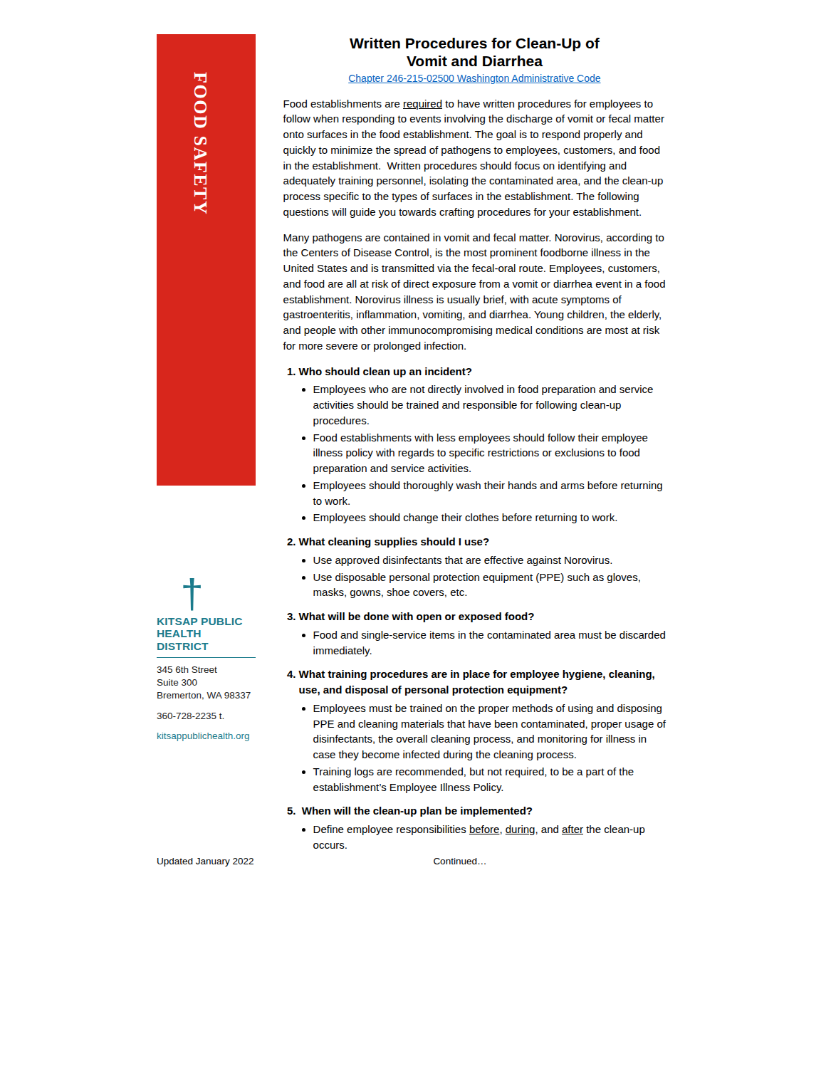FOOD SAFETY
†
KITSAP PUBLIC
HEALTH DISTRICT
345 6th Street
Suite 300
Bremerton, WA 98337
360-728-2235 t.
kitsappublichealth.org
Written Procedures for Clean-Up of
Vomit and Diarrhea
Chapter 246-215-02500 Washington Administrative Code
Food establishments are required to have written procedures for employees to follow when responding to events involving the discharge of vomit or fecal matter onto surfaces in the food establishment. The goal is to respond properly and quickly to minimize the spread of pathogens to employees, customers, and food in the establishment. Written procedures should focus on identifying and adequately training personnel, isolating the contaminated area, and the clean-up process specific to the types of surfaces in the establishment. The following questions will guide you towards crafting procedures for your establishment.
Many pathogens are contained in vomit and fecal matter. Norovirus, according to the Centers of Disease Control, is the most prominent foodborne illness in the United States and is transmitted via the fecal-oral route. Employees, customers, and food are all at risk of direct exposure from a vomit or diarrhea event in a food establishment. Norovirus illness is usually brief, with acute symptoms of gastroenteritis, inflammation, vomiting, and diarrhea. Young children, the elderly, and people with other immunocompromising medical conditions are most at risk for more severe or prolonged infection.
Who should clean up an incident?
Employees who are not directly involved in food preparation and service activities should be trained and responsible for following clean-up procedures.
Food establishments with less employees should follow their employee illness policy with regards to specific restrictions or exclusions to food preparation and service activities.
Employees should thoroughly wash their hands and arms before returning to work.
Employees should change their clothes before returning to work.
What cleaning supplies should I use?
Use approved disinfectants that are effective against Norovirus.
Use disposable personal protection equipment (PPE) such as gloves, masks, gowns, shoe covers, etc.
What will be done with open or exposed food?
Food and single-service items in the contaminated area must be discarded immediately.
What training procedures are in place for employee hygiene, cleaning, use, and disposal of personal protection equipment?
Employees must be trained on the proper methods of using and disposing PPE and cleaning materials that have been contaminated, proper usage of disinfectants, the overall cleaning process, and monitoring for illness in case they become infected during the cleaning process.
Training logs are recommended, but not required, to be a part of the establishment’s Employee Illness Policy.
When will the clean-up plan be implemented?
Define employee responsibilities before, during, and after the clean-up occurs.
Updated January 2022
Continued…